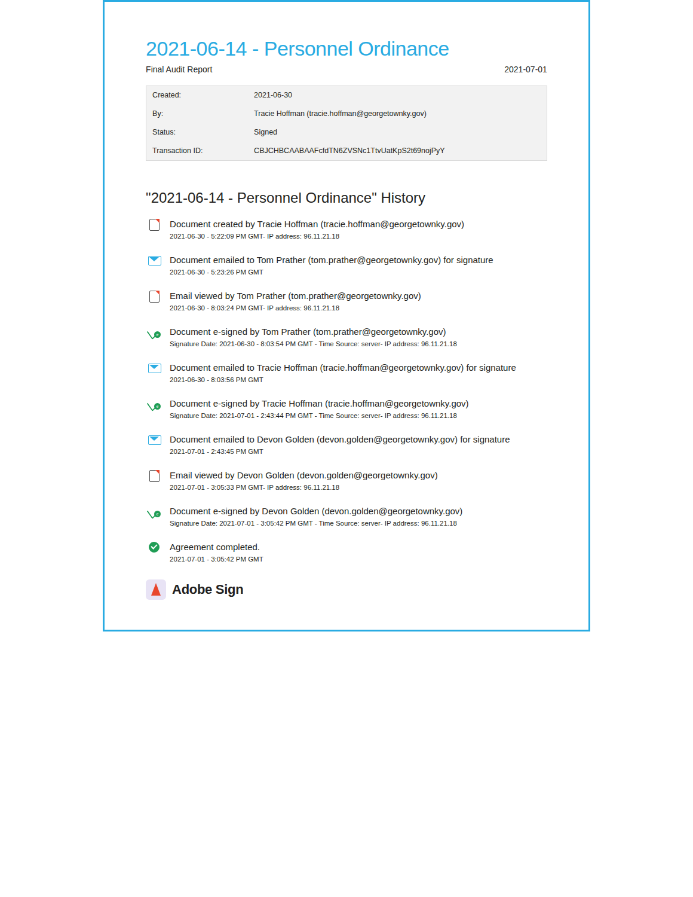2021-06-14 - Personnel Ordinance
Final Audit Report 2021-07-01
| Created: | 2021-06-30 |
| By: | Tracie Hoffman (tracie.hoffman@georgetownky.gov) |
| Status: | Signed |
| Transaction ID: | CBJCHBCAABAAFcfdTN6ZVSNc1TtvUatKpS2t69nojPyY |
"2021-06-14 - Personnel Ordinance" History
Document created by Tracie Hoffman (tracie.hoffman@georgetownky.gov)
2021-06-30 - 5:22:09 PM GMT- IP address: 96.11.21.18
Document emailed to Tom Prather (tom.prather@georgetownky.gov) for signature
2021-06-30 - 5:23:26 PM GMT
Email viewed by Tom Prather (tom.prather@georgetownky.gov)
2021-06-30 - 8:03:24 PM GMT- IP address: 96.11.21.18
e
Document e-signed by Tom Prather (tom.prather@georgetownky.gov)
Signature Date: 2021-06-30 - 8:03:54 PM GMT - Time Source: server- IP address: 96.11.21.18
Document emailed to Tracie Hoffman (tracie.hoffman@georgetownky.gov) for signature
2021-06-30 - 8:03:56 PM GMT
e
Document e-signed by Tracie Hoffman (tracie.hoffman@georgetownky.gov)
Signature Date: 2021-07-01 - 2:43:44 PM GMT - Time Source: server- IP address: 96.11.21.18
Document emailed to Devon Golden (devon.golden@georgetownky.gov) for signature
2021-07-01 - 2:43:45 PM GMT
Email viewed by Devon Golden (devon.golden@georgetownky.gov)
2021-07-01 - 3:05:33 PM GMT- IP address: 96.11.21.18
e
Document e-signed by Devon Golden (devon.golden@georgetownky.gov)
Signature Date: 2021-07-01 - 3:05:42 PM GMT - Time Source: server- IP address: 96.11.21.18
Agreement completed.
2021-07-01 - 3:05:42 PM GMT
Adobe Sign